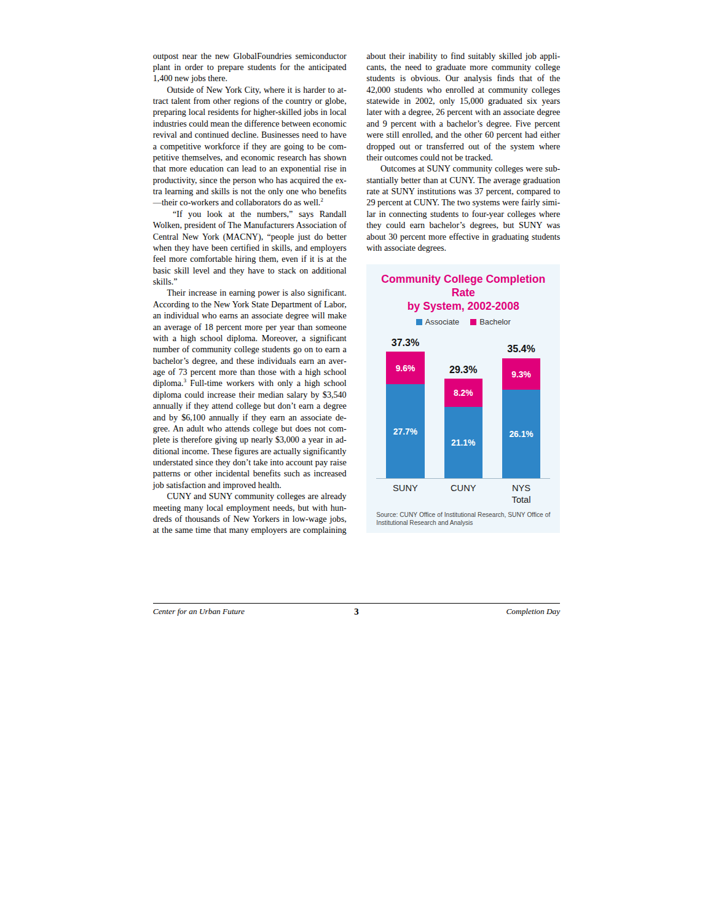outpost near the new GlobalFoundries semiconductor plant in order to prepare students for the anticipated 1,400 new jobs there.
Outside of New York City, where it is harder to attract talent from other regions of the country or globe, preparing local residents for higher-skilled jobs in local industries could mean the difference between economic revival and continued decline. Businesses need to have a competitive workforce if they are going to be competitive themselves, and economic research has shown that more education can lead to an exponential rise in productivity, since the person who has acquired the extra learning and skills is not the only one who benefits—their co-workers and collaborators do as well.2
“If you look at the numbers,” says Randall Wolken, president of The Manufacturers Association of Central New York (MACNY), “people just do better when they have been certified in skills, and employers feel more comfortable hiring them, even if it is at the basic skill level and they have to stack on additional skills.”
Their increase in earning power is also significant. According to the New York State Department of Labor, an individual who earns an associate degree will make an average of 18 percent more per year than someone with a high school diploma. Moreover, a significant number of community college students go on to earn a bachelor’s degree, and these individuals earn an average of 73 percent more than those with a high school diploma.3 Full-time workers with only a high school diploma could increase their median salary by $3,540 annually if they attend college but don’t earn a degree and by $6,100 annually if they earn an associate degree. An adult who attends college but does not complete is therefore giving up nearly $3,000 a year in additional income. These figures are actually significantly understated since they don’t take into account pay raise patterns or other incidental benefits such as increased job satisfaction and improved health.
CUNY and SUNY community colleges are already meeting many local employment needs, but with hundreds of thousands of New Yorkers in low-wage jobs, at the same time that many employers are complaining about their inability to find suitably skilled job applicants, the need to graduate more community college students is obvious. Our analysis finds that of the 42,000 students who enrolled at community colleges statewide in 2002, only 15,000 graduated six years later with a degree, 26 percent with an associate degree and 9 percent with a bachelor’s degree. Five percent were still enrolled, and the other 60 percent had either dropped out or transferred out of the system where their outcomes could not be tracked.
Outcomes at SUNY community colleges were substantially better than at CUNY. The average graduation rate at SUNY institutions was 37 percent, compared to 29 percent at CUNY. The two systems were fairly similar in connecting students to four-year colleges where they could earn bachelor’s degrees, but SUNY was about 30 percent more effective in graduating students with associate degrees.
Community College Completion Rate
by System, 2002-2008
Associate Bachelor
37.3%
9.6%
27.7%
29.3%
8.2%
21.1%
35.4%
9.3%
26.1%
SUNY CUNY NYS Total
Source: CUNY Office of Institutional Research, SUNY Office of Institutional Research and Analysis
Center for an Urban Future
3
Completion Day